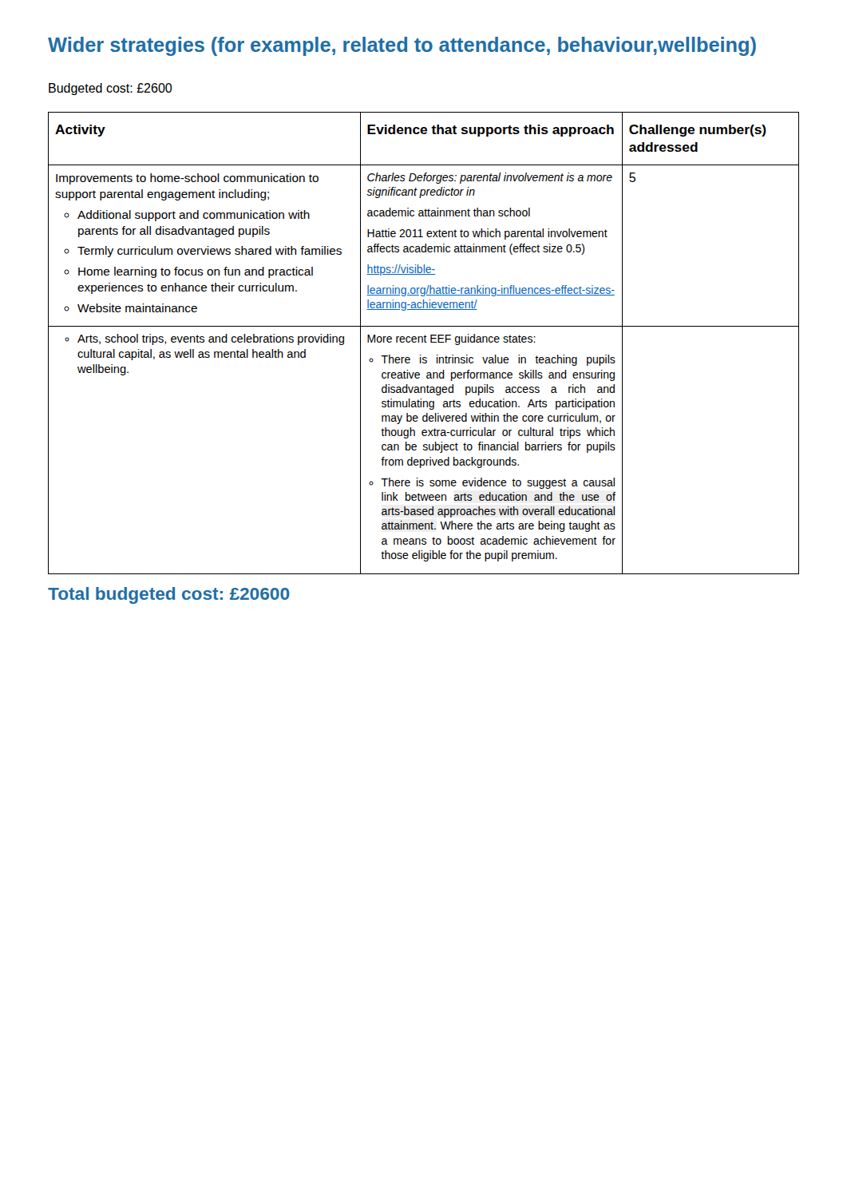Wider strategies (for example, related to attendance, behaviour,wellbeing)
Budgeted cost: £2600
| Activity | Evidence that supports this approach | Challenge number(s) addressed |
| --- | --- | --- |
| Improvements to home-school communication to support parental engagement including; Additional support and communication with parents for all disadvantaged pupils Termly curriculum overviews shared with families Home learning to focus on fun and practical experiences to enhance their curriculum. Website maintainance | Charles Deforges: parental involvement is a more significant predictor in academic attainment than school Hattie 2011 extent to which parental involvement affects academic attainment (effect size 0.5) https://visible- learning.org/hattie-ranking-influences-effect-sizes-learning-achievement/ | 5 |
| Arts, school trips, events and celebrations providing cultural capital, as well as mental health and wellbeing. | More recent EEF guidance states: There is intrinsic value in teaching pupils creative and performance skills and ensuring disadvantaged pupils access a rich and stimulating arts education. Arts participation may be delivered within the core curriculum, or though extra-curricular or cultural trips which can be subject to financial barriers for pupils from deprived backgrounds. There is some evidence to suggest a causal link between arts education and the use of arts-based approaches with overall educational attainment. Where the arts are being taught as a means to boost academic achievement for those eligible for the pupil premium. | |
Total budgeted cost: £20600